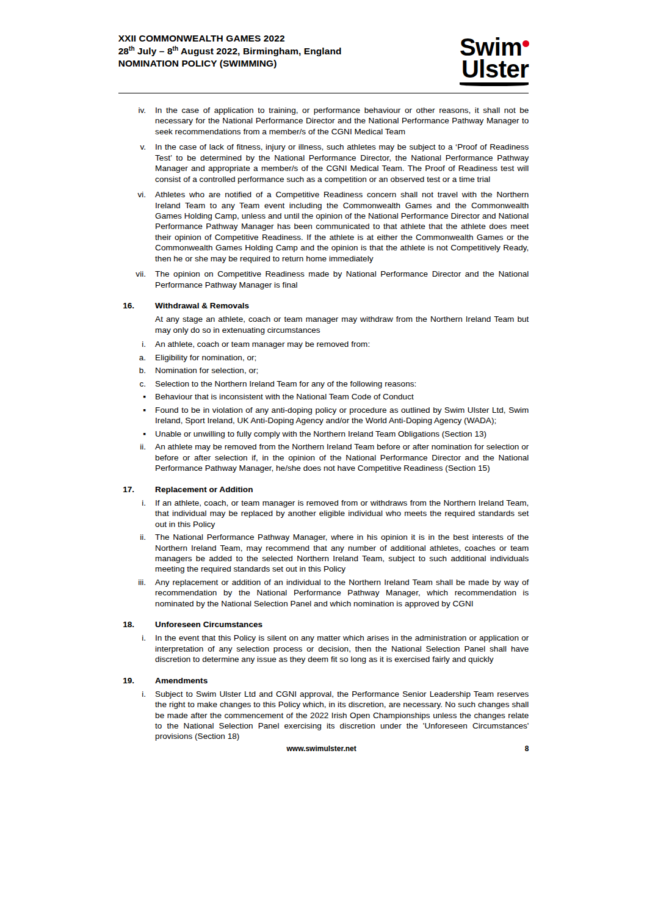XXII COMMONWEALTH GAMES 2022 28th July – 8th August 2022, Birmingham, England NOMINATION POLICY (SWIMMING)
Swim Ulster
iv. In the case of application to training, or performance behaviour or other reasons, it shall not be necessary for the National Performance Director and the National Performance Pathway Manager to seek recommendations from a member/s of the CGNI Medical Team
v. In the case of lack of fitness, injury or illness, such athletes may be subject to a ‘Proof of Readiness Test’ to be determined by the National Performance Director, the National Performance Pathway Manager and appropriate a member/s of the CGNI Medical Team. The Proof of Readiness test will consist of a controlled performance such as a competition or an observed test or a time trial
vi. Athletes who are notified of a Competitive Readiness concern shall not travel with the Northern Ireland Team to any Team event including the Commonwealth Games and the Commonwealth Games Holding Camp, unless and until the opinion of the National Performance Director and National Performance Pathway Manager has been communicated to that athlete that the athlete does meet their opinion of Competitive Readiness. If the athlete is at either the Commonwealth Games or the Commonwealth Games Holding Camp and the opinion is that the athlete is not Competitively Ready, then he or she may be required to return home immediately
vii. The opinion on Competitive Readiness made by National Performance Director and the National Performance Pathway Manager is final
16. Withdrawal & Removals
At any stage an athlete, coach or team manager may withdraw from the Northern Ireland Team but may only do so in extenuating circumstances
i. An athlete, coach or team manager may be removed from:
a. Eligibility for nomination, or;
b. Nomination for selection, or;
c. Selection to the Northern Ireland Team for any of the following reasons:
▪ Behaviour that is inconsistent with the National Team Code of Conduct
▪ Found to be in violation of any anti-doping policy or procedure as outlined by Swim Ulster Ltd, Swim Ireland, Sport Ireland, UK Anti-Doping Agency and/or the World Anti-Doping Agency (WADA);
▪ Unable or unwilling to fully comply with the Northern Ireland Team Obligations (Section 13)
ii. An athlete may be removed from the Northern Ireland Team before or after nomination for selection or before or after selection if, in the opinion of the National Performance Director and the National Performance Pathway Manager, he/she does not have Competitive Readiness (Section 15)
17. Replacement or Addition
i. If an athlete, coach, or team manager is removed from or withdraws from the Northern Ireland Team, that individual may be replaced by another eligible individual who meets the required standards set out in this Policy
ii. The National Performance Pathway Manager, where in his opinion it is in the best interests of the Northern Ireland Team, may recommend that any number of additional athletes, coaches or team managers be added to the selected Northern Ireland Team, subject to such additional individuals meeting the required standards set out in this Policy
iii. Any replacement or addition of an individual to the Northern Ireland Team shall be made by way of recommendation by the National Performance Pathway Manager, which recommendation is nominated by the National Selection Panel and which nomination is approved by CGNI
18. Unforeseen Circumstances
i. In the event that this Policy is silent on any matter which arises in the administration or application or interpretation of any selection process or decision, then the National Selection Panel shall have discretion to determine any issue as they deem fit so long as it is exercised fairly and quickly
19. Amendments
i. Subject to Swim Ulster Ltd and CGNI approval, the Performance Senior Leadership Team reserves the right to make changes to this Policy which, in its discretion, are necessary. No such changes shall be made after the commencement of the 2022 Irish Open Championships unless the changes relate to the National Selection Panel exercising its discretion under the 'Unforeseen Circumstances' provisions (Section 18)
www.swimulster.net 8